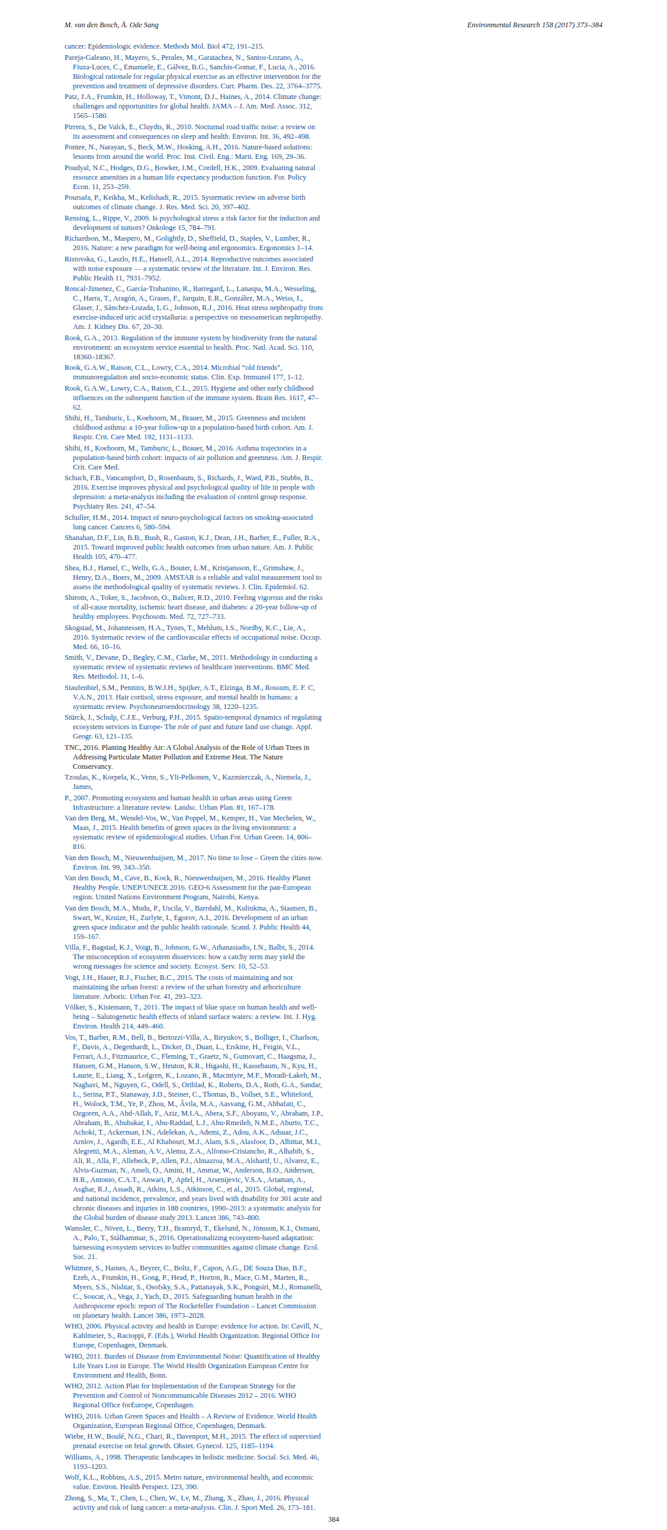M. van den Bosch, Å. Ode Sang
Environmental Research 158 (2017) 373–384
cancer: Epidemiologic evidence. Methods Mol. Biol 472, 191–215.
Pareja-Galeano, H., Mayero, S., Perales, M., Garatachea, N., Santos-Lozano, A., Fiuza-Luces, C., Emanuele, E., Gálvez, B.G., Sanchis-Gomar, F., Lucia, A., 2016. Biological rationale for regular physical exercise as an effective intervention for the prevention and treatment of depressive disorders. Curr. Pharm. Des. 22, 3764–3775.
Patz, J.A., Frumkin, H., Holloway, T., Vimont, D.J., Haines, A., 2014. Climate change: challenges and opportunities for global health. JAMA – J. Am. Med. Assoc. 312, 1565–1580.
Pirrera, S., De Valck, E., Cluydts, R., 2010. Nocturnal road traffic noise: a review on its assessment and consequences on sleep and health. Environ. Int. 36, 492–498.
Pontee, N., Narayan, S., Beck, M.W., Hosking, A.H., 2016. Nature-based solutions: lessons from around the world. Proc. Inst. Civil. Eng.: Marit. Eng. 169, 29–36.
Poudyal, N.C., Hodges, D.G., Bowker, J.M., Cordell, H.K., 2009. Evaluating natural resource amenities in a human life expectancy production function. For. Policy Econ. 11, 253–259.
Poursafa, P., Keikha, M., Kelishadi, R., 2015. Systematic review on adverse birth outcomes of climate change. J. Res. Med. Sci. 20, 397–402.
Rensing, L., Rippe, V., 2009. Is psychological stress a risk factor for the induction and development of tumors? Onkologe 15, 784–791.
Richardson, M., Maspero, M., Golightly, D., Sheffield, D., Staples, V., Lumber, R., 2016. Nature: a new paradigm for well-being and ergonomics. Ergonomics 1–14.
Ristovska, G., Laszlo, H.E., Hansell, A.L., 2014. Reproductive outcomes associated with noise exposure — a systematic review of the literature. Int. J. Environ. Res. Public Health 11, 7931–7952.
Roncal-Jimenez, C., García-Trabanino, R., Barregard, L., Lanaspa, M.A., Wesseling, C., Harra, T., Aragón, A., Grases, F., Jarquin, E.R., González, M.A., Weiss, I., Glaser, J., Sánchez-Lozada, L.G., Johnson, R.J., 2016. Heat stress nephropathy from exercise-induced uric acid crystalluria: a perspective on mesoamerican nephropathy. Am. J. Kidney Dis. 67, 20–30.
Rook, G.A., 2013. Regulation of the immune system by biodiversity from the natural environment: an ecosystem service essential to health. Proc. Natl. Acad. Sci. 110, 18360–18367.
Rook, G.A.W., Raison, C.L., Lowry, C.A., 2014. Microbial “old friends”, immunoregulation and socio-economic status. Clin. Exp. Immunol 177, 1–12.
Rook, G.A.W., Lowry, C.A., Raison, C.L., 2015. Hygiene and other early childhood influences on the subsequent function of the immune system. Brain Res. 1617, 47–62.
Sbihi, H., Tamburic, L., Koehoorn, M., Brauer, M., 2015. Greenness and incident childhood asthma: a 10-year follow-up in a population-based birth cohort. Am. J. Respir. Crit. Care Med. 192, 1131–1133.
Sbihi, H., Koehoorn, M., Tamburic, L., Brauer, M., 2016. Asthma trajectories in a population-based birth cohort: impacts of air pollution and greenness. Am. J. Respir. Crit. Care Med.
Schuch, F.B., Vancampfort, D., Rosenbaum, S., Richards, J., Ward, P.B., Stubbs, B., 2016. Exercise improves physical and psychological quality of life in people with depression: a meta-analysis including the evaluation of control group response. Psychiatry Res. 241, 47–54.
Schuller, H.M., 2014. Impact of neuro-psychological factors on smoking-associated lung cancer. Cancers 6, 580–594.
Shanahan, D.F., Lin, B.B., Bush, R., Gaston, K.J., Dean, J.H., Barber, E., Fuller, R.A., 2015. Toward improved public health outcomes from urban nature. Am. J. Public Health 105, 470–477.
Shea, B.J., Hamel, C., Wells, G.A., Bouter, L.M., Kristjansson, E., Grimshaw, J., Henry, D.A., Boers, M., 2009. AMSTAR is a reliable and valid measurement tool to assess the methodological quality of systematic reviews. J. Clin. Epidemiol. 62.
Shirom, A., Toker, S., Jacobson, O., Balicer, R.D., 2010. Feeling vigorous and the risks of all-cause mortality, ischemic heart disease, and diabetes: a 20-year follow-up of healthy employees. Psychosom. Med. 72, 727–733.
Skogstad, M., Johannessen, H.A., Tynes, T., Mehlum, I.S., Nordby, K.C., Lie, A., 2016. Systematic review of the cardiovascular effects of occupational noise. Occup. Med. 66, 10–16.
Smith, V., Devane, D., Begley, C.M., Clarke, M., 2011. Methodology in conducting a systematic review of systematic reviews of healthcare interventions. BMC Med. Res. Methodol. 11, 1–6.
Staufenbiel, S.M., Penninx, B.W.J.H., Spijker, A.T., Elzinga, B.M., Rossum, E. F. C, V.A.N., 2013. Hair cortisol, stress exposure, and mental health in humans: a systematic review. Psychoneuroendocrinology 38, 1220–1235.
Stürck, J., Schulp, C.J.E., Verburg, P.H., 2015. Spatio-temporal dynamics of regulating ecosystem services in Europe- The role of past and future land use change. Appl. Geogr. 63, 121–135.
TNC, 2016. Planting Healthy Air: A Global Analysis of the Role of Urban Trees in Addressing Particulate Matter Pollution and Extreme Heat. The Nature Conservancy.
Tzoulas, K., Korpela, K., Venn, S., Yli-Pelkonen, V., Kazmierczak, A., Niemela, J., James,
P., 2007. Promoting ecosystem and human health in urban areas using Green Infrastructure: a literature review. Landsc. Urban Plan. 81, 167–178.
Van den Berg, M., Wendel-Vos, W., Van Poppel, M., Kemper, H., Van Mechelen, W., Maas, J., 2015. Health benefits of green spaces in the living environment: a systematic review of epidemiological studies. Urban For. Urban Green. 14, 806–816.
Van den Bosch, M., Nieuwenhuijsen, M., 2017. No time to lose – Green the cities now. Environ. Int. 99, 343–350.
Van den Bosch, M., Cave, B., Kock, R., Nieuwenhuijsen, M., 2016. Healthy Planet Healthy People. UNEP/UNECE 2016. GEO-6 Assessment for the pan-European region. United Nations Environment Program, Nairobi, Kenya.
Van den Bosch, M.A., Mudu, P., Uscila, V., Barrdahl, M., Kulinkina, A., Staatsen, B., Swart, W., Kruize, H., Zurlyte, I., Egorov, A.I., 2016. Development of an urban green space indicator and the public health rationale. Scand. J. Public Health 44, 159–167.
Villa, F., Bagstad, K.J., Voigt, B., Johnson, G.W., Athanasiadis, I.N., Balbi, S., 2014. The misconception of ecosystem disservices: how a catchy term may yield the wrong messages for science and society. Ecosyst. Serv. 10, 52–53.
Vogt, J.H., Hauer, R.J., Fischer, B.C., 2015. The costs of maintaining and not maintaining the urban forest: a review of the urban forestry and arboriculture literature. Arboric. Urban For. 41, 293–323.
Völker, S., Kistemann, T., 2011. The impact of blue space on human health and well-being – Salutogenetic health effects of inland surface waters: a review. Int. J. Hyg. Environ. Health 214, 449–460.
Vos, T., Barber, R.M., Bell, B., Bertozzi-Villa, A., Biryukov, S., Bolliger, I., Charlson, F., Davis, A., Degenhardt, L., Dicker, D., Duan, L., Erskine, H., Feigin, V.L., Ferrari, A.J., Fitzmaurice, C., Fleming, T., Graetz, N., Guinovart, C., Haagsma, J., Hansen, G.M., Hanson, S.W., Heuton, K.R., Higashi, H., Kassebaum, N., Kyu, H., Laurie, E., Liang, X., Lofgren, K., Lozano, R., Macintyre, M.F., Moradi-Lakeh, M., Naghavi, M., Nguyen, G., Odell, S., Ortblad, K., Roberts, D.A., Roth, G.A., Sandar, L., Serina, P.T., Stanaway, J.D., Steiner, C., Thomas, B., Vollset, S.E., Whiteford, H., Wolock, T.M., Ye, P., Zhou, M., Ãvila, M.A., Aasvang, G.M., Abbafati, C., Ozgoren, A.A., Abd-Allah, F., Aziz, M.I.A., Abera, S.F., Aboyans, V., Abraham, J.P., Abraham, B., Abubakar, I., Abu-Raddad, L.J., Abu-Rmeileh, N.M.E., Aburto, T.C., Achoki, T., Ackerman, I.N., Adelekan, A., Ademi, Z., Adou, A.K., Adsuar, J.C., Arnlov, J., Agardh, E.E., Al Khabouri, M.J., Alam, S.S., Alasfoor, D., Albittar, M.I., Alegretti, M.A., Aleman, A.V., Alemu, Z.A., Alfonso-Cristancho, R., Alhabib, S., Ali, R., Alla, F., Allebeck, P., Allen, P.J., Almazroa, M.A., Alsharif, U., Alvarez, E., Alvis-Guzman, N., Ameli, O., Amini, H., Ammar, W., Anderson, B.O., Anderson, H.R., Antonio, C.A.T., Anwari, P., Apfel, H., Arsenijevic, V.S.A., Artaman, A., Asghar, R.J., Assadi, R., Atkins, L.S., Atkinson, C., et al., 2015. Global, regional, and national incidence, prevalence, and years lived with disability for 301 acute and chronic diseases and injuries in 188 countries, 1990–2013: a systematic analysis for the Global burden of disease study 2013. Lancet 386, 743–800.
Wamsler, C., Niven, L., Beery, T.H., Bramryd, T., Ekelund, N., Jönsson, K.I., Osmani, A., Palo, T., Stålhammar, S., 2016. Operationalizing ecosystem-based adaptation: harnessing ecosystem services to buffer communities against climate change. Ecol. Soc. 21.
Whitmee, S., Haines, A., Beyrer, C., Boltz, F., Capon, A.G., DE Souza Dias, B.F., Ezeh, A., Frumkin, H., Gong, P., Head, P., Horton, R., Mace, G.M., Marten, R., Myers, S.S., Nishtar, S., Osofsky, S.A., Pattanayak, S.K., Pongsiri, M.J., Romanelli, C., Soucat, A., Vega, J., Yach, D., 2015. Safeguarding human health in the Anthropocene epoch: report of The Rockefeller Foundation – Lancet Commission on planetary health. Lancet 386, 1973–2028.
WHO, 2006. Physical activity and health in Europe: evidence for action. In: Cavill, N., Kahlmeier, S., Racioppi, F. (Eds.), Workd Health Organization. Regional Office for Europe, Copenhagen, Denmark.
WHO, 2011. Burden of Disease from Environmental Noise: Quantification of Healthy Life Years Lost in Europe. The World Health Organization European Centre for Environment and Health, Bonn.
WHO, 2012. Action Plan for Implementation of the European Strategy for the Prevention and Control of Noncommunicable Diseases 2012 – 2016. WHO Regional Office forEurope, Copenhagen.
WHO, 2016. Urban Green Spaces and Health – A Review of Evidence. World Health Organization, European Regional Office, Copenhagen, Denmark.
Wiebe, H.W., Boulé, N.G., Chari, R., Davenport, M.H., 2015. The effect of supervised prenatal exercise on fetal growth. Obstet. Gynecol. 125, 1185–1194.
Williams, A., 1998. Therapeutic landscapes in holistic medicine. Social. Sci. Med. 46, 1193–1203.
Wolf, K.L., Robbins, A.S., 2015. Metro nature, environmental health, and economic value. Environ. Health Perspect. 123, 390.
Zhong, S., Ma, T., Chen, L., Chen, W., Lv, M., Zhang, X., Zhao, J., 2016. Physical activity and risk of lung cancer: a meta-analysis. Clin. J. Sport Med. 26, 173–181.
384